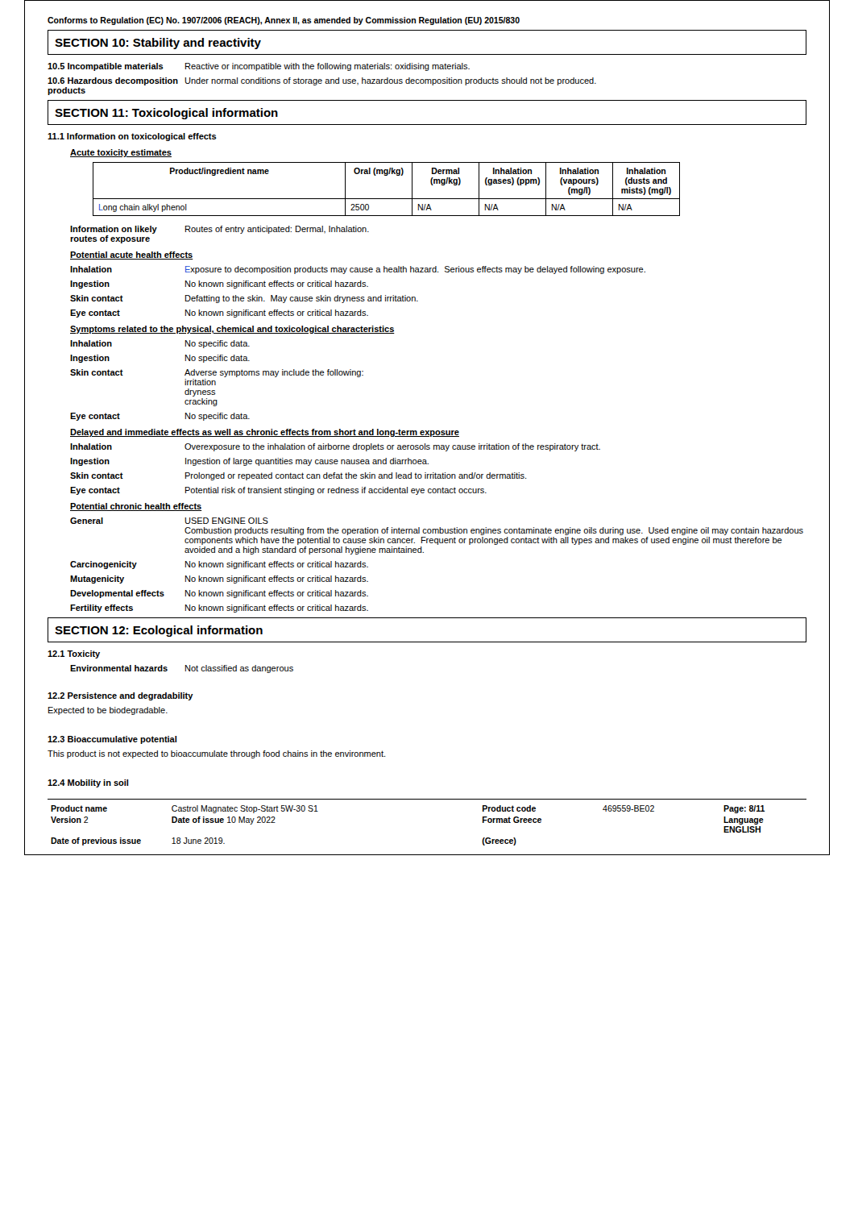Conforms to Regulation (EC) No. 1907/2006 (REACH), Annex II, as amended by Commission Regulation (EU) 2015/830
SECTION 10: Stability and reactivity
10.5 Incompatible materials
Reactive or incompatible with the following materials: oxidising materials.
10.6 Hazardous decomposition products
Under normal conditions of storage and use, hazardous decomposition products should not be produced.
SECTION 11: Toxicological information
11.1 Information on toxicological effects
Acute toxicity estimates
| Product/ingredient name | Oral (mg/kg) | Dermal (mg/kg) | Inhalation (gases) (ppm) | Inhalation (vapours) (mg/l) | Inhalation (dusts and mists) (mg/l) |
| --- | --- | --- | --- | --- | --- |
| L ong chain alkyl phenol | 2500 | N/A | N/A | N/A | N/A |
Information on likely routes of exposure
Routes of entry anticipated: Dermal, Inhalation.
Potential acute health effects
Inhalation
Exposure to decomposition products may cause a health hazard. Serious effects may be delayed following exposure.
Ingestion
No known significant effects or critical hazards.
Skin contact
Defatting to the skin. May cause skin dryness and irritation.
Eye contact
No known significant effects or critical hazards.
Symptoms related to the physical, chemical and toxicological characteristics
Inhalation
No specific data.
Ingestion
No specific data.
Skin contact
Adverse symptoms may include the following:
irritation
dryness
cracking
Eye contact
No specific data.
Delayed and immediate effects as well as chronic effects from short and long-term exposure
Inhalation
Overexposure to the inhalation of airborne droplets or aerosols may cause irritation of the respiratory tract.
Ingestion
Ingestion of large quantities may cause nausea and diarrhoea.
Skin contact
Prolonged or repeated contact can defat the skin and lead to irritation and/or dermatitis.
Eye contact
Potential risk of transient stinging or redness if accidental eye contact occurs.
Potential chronic health effects
General
USED ENGINE OILS
Combustion products resulting from the operation of internal combustion engines contaminate engine oils during use. Used engine oil may contain hazardous components which have the potential to cause skin cancer. Frequent or prolonged contact with all types and makes of used engine oil must therefore be avoided and a high standard of personal hygiene maintained.
Carcinogenicity
No known significant effects or critical hazards.
Mutagenicity
No known significant effects or critical hazards.
Developmental effects
No known significant effects or critical hazards.
Fertility effects
No known significant effects or critical hazards.
SECTION 12: Ecological information
12.1 Toxicity
Environmental hazards
Not classified as dangerous
12.2 Persistence and degradability
Expected to be biodegradable.
12.3 Bioaccumulative potential
This product is not expected to bioaccumulate through food chains in the environment.
12.4 Mobility in soil
| Product name | Castrol Magnatec Stop-Start 5W-30 S1 | Product code | 469559-BE02 | Page: 8/11 |
| Version 2 | Date of issue 10 May 2022 | Format Greece | | Language ENGLISH |
| Date of previous issue | 18 June 2019. | (Greece) | | |